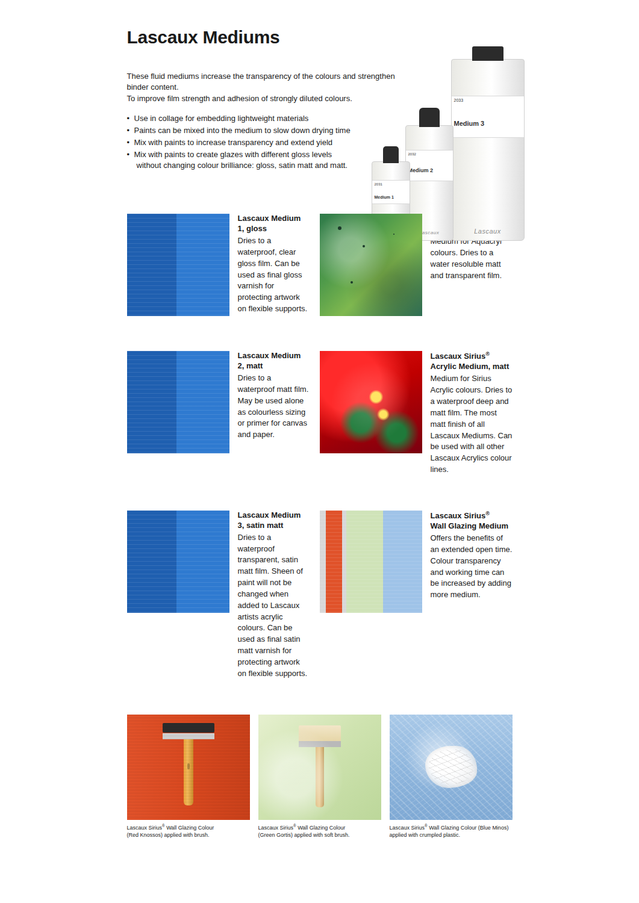Lascaux Mediums
2033
Medium 3
Lascaux
2032
Medium 2
Lascaux
2031
Medium 1
Lascaux
These fluid mediums increase the transparency of the colours and strengthen binder content.
To improve film strength and adhesion of strongly diluted colours.
Use in collage for embedding lightweight materials
Paints can be mixed into the medium to slow down drying time
Mix with paints to increase transparency and extend yield
Mix with paints to create glazes with different gloss levelswithout changing colour brilliance: gloss, satin matt and matt.
Lascaux Medium 1, gloss
Dries to a waterproof, clear gloss film. Can be used as final gloss varnish for protecting artwork on flexible supports.
Lascaux Aquacryl™ Medium
Medium for Aquacryl colours. Dries to a water resoluble matt and transparent film.
Lascaux Medium 2, matt
Dries to a waterproof matt film. May be used alone as colourless sizing or primer for canvas and paper.
Lascaux Sirius®
Acrylic Medium, matt
Medium for Sirius Acrylic colours. Dries to a waterproof deep and matt film. The most matt finish of all Lascaux Mediums. Can be used with all other Lascaux Acrylics colour lines.
Lascaux Medium 3, satin matt
Dries to a waterproof transparent, satin matt film. Sheen of paint will not be changed when added to Lascaux artists acrylic colours. Can be used as final satin matt varnish for protecting artwork on flexible supports.
Lascaux Sirius®
Wall Glazing Medium
Offers the benefits of an extended open time. Colour transparency and working time can be increased by adding more medium.
Lascaux Sirius® Wall Glazing Colour
(Red Knossos) applied with brush.
Lascaux Sirius® Wall Glazing Colour
(Green Gortis) applied with soft brush.
Lascaux Sirius® Wall Glazing Colour (Blue Minos)
applied with crumpled plastic.